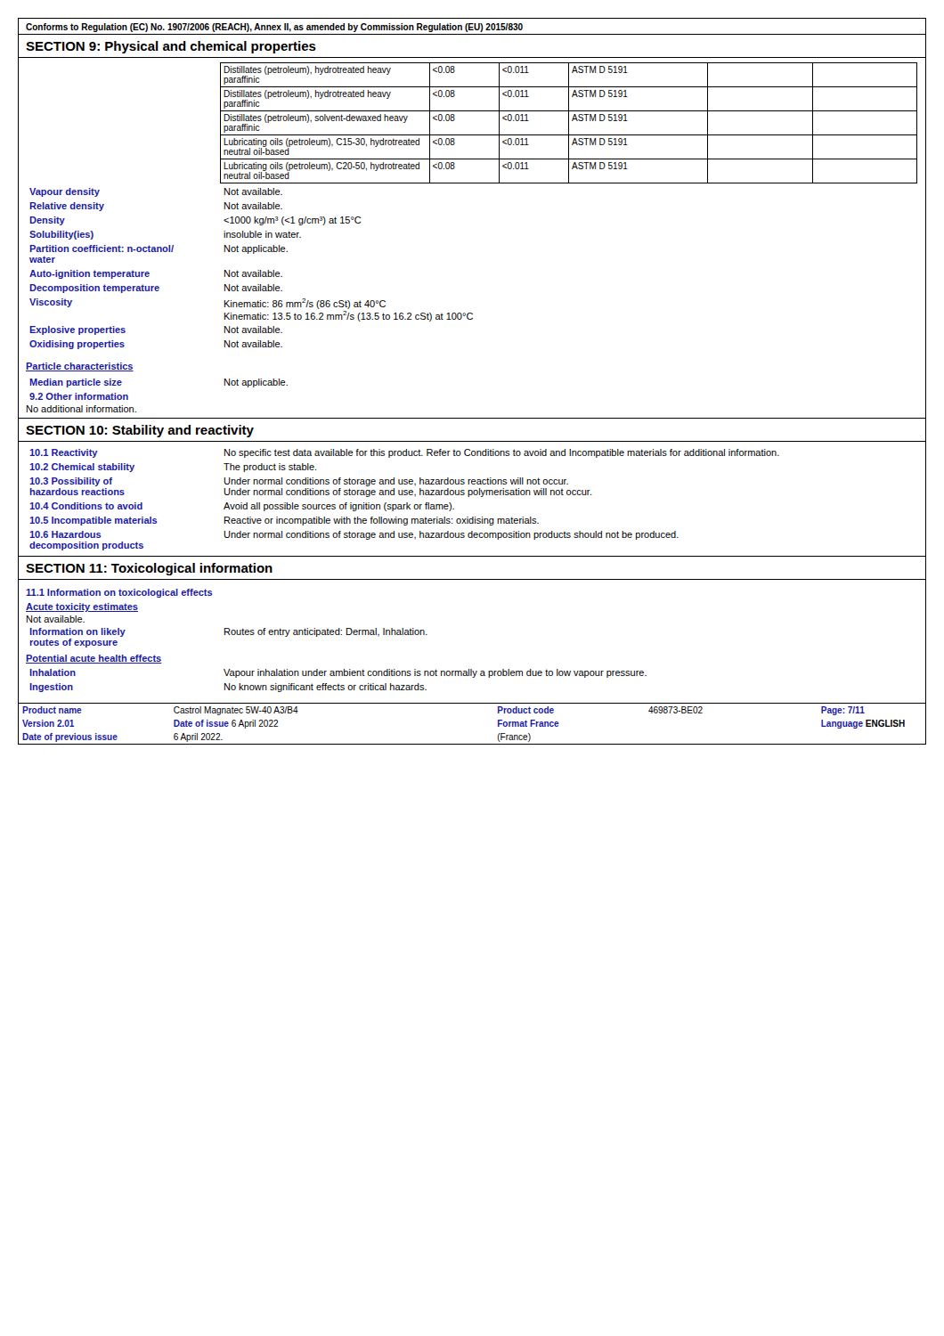Conforms to Regulation (EC) No. 1907/2006 (REACH), Annex II, as amended by Commission Regulation (EU) 2015/830
SECTION 9: Physical and chemical properties
| | / Distillates (petroleum), hydrotreated heavy paraffinic / <0.08 / <0.011 / ASTM D 5191 / / / / Distillates (petroleum), hydrotreated heavy paraffinic / <0.08 / <0.011 / ASTM D 5191 / / / / Distillates (petroleum), solvent-dewaxed heavy paraffinic / <0.08 / <0.011 / ASTM D 5191 / / / / Lubricating oils (petroleum), C15-30, hydrotreated neutral oil-based / <0.08 / <0.011 / ASTM D 5191 / / / / Lubricating oils (petroleum), C20-50, hydrotreated neutral oil-based / <0.08 / <0.011 / ASTM D 5191 / / / |
| Vapour density | Not available. |
| Relative density | Not available. |
| Density | <1000 kg/m³ (<1 g/cm³) at 15°C |
| Solubility(ies) | insoluble in water. |
| Partition coefficient: n-octanol/ water | Not applicable. |
| Auto-ignition temperature | Not available. |
| Decomposition temperature | Not available. |
| Viscosity | Kinematic: 86 mm 2 /s (86 cSt) at 40°C Kinematic: 13.5 to 16.2 mm 2 /s (13.5 to 16.2 cSt) at 100°C |
| Explosive properties | Not available. |
| Oxidising properties | Not available. |
Particle characteristics
| Median particle size | Not applicable. |
| 9.2 Other information | |
No additional information.
SECTION 10: Stability and reactivity
| 10.1 Reactivity | No specific test data available for this product. Refer to Conditions to avoid and Incompatible materials for additional information. |
| 10.2 Chemical stability | The product is stable. |
| 10.3 Possibility of hazardous reactions | Under normal conditions of storage and use, hazardous reactions will not occur. Under normal conditions of storage and use, hazardous polymerisation will not occur. |
| 10.4 Conditions to avoid | Avoid all possible sources of ignition (spark or flame). |
| 10.5 Incompatible materials | Reactive or incompatible with the following materials: oxidising materials. |
| 10.6 Hazardous decomposition products | Under normal conditions of storage and use, hazardous decomposition products should not be produced. |
SECTION 11: Toxicological information
11.1 Information on toxicological effects
Acute toxicity estimates
Not available.
| Information on likely routes of exposure | Routes of entry anticipated: Dermal, Inhalation. |
Potential acute health effects
| Inhalation | Vapour inhalation under ambient conditions is not normally a problem due to low vapour pressure. |
| Ingestion | No known significant effects or critical hazards. |
| Product name | Castrol Magnatec 5W-40 A3/B4 | Product code | 469873-BE02 | Page: 7/11 |
| Version 2.01 | Date of issue 6 April 2022 | Format France | | Language ENGLISH |
| Date of previous issue | 6 April 2022. | (France) | | |